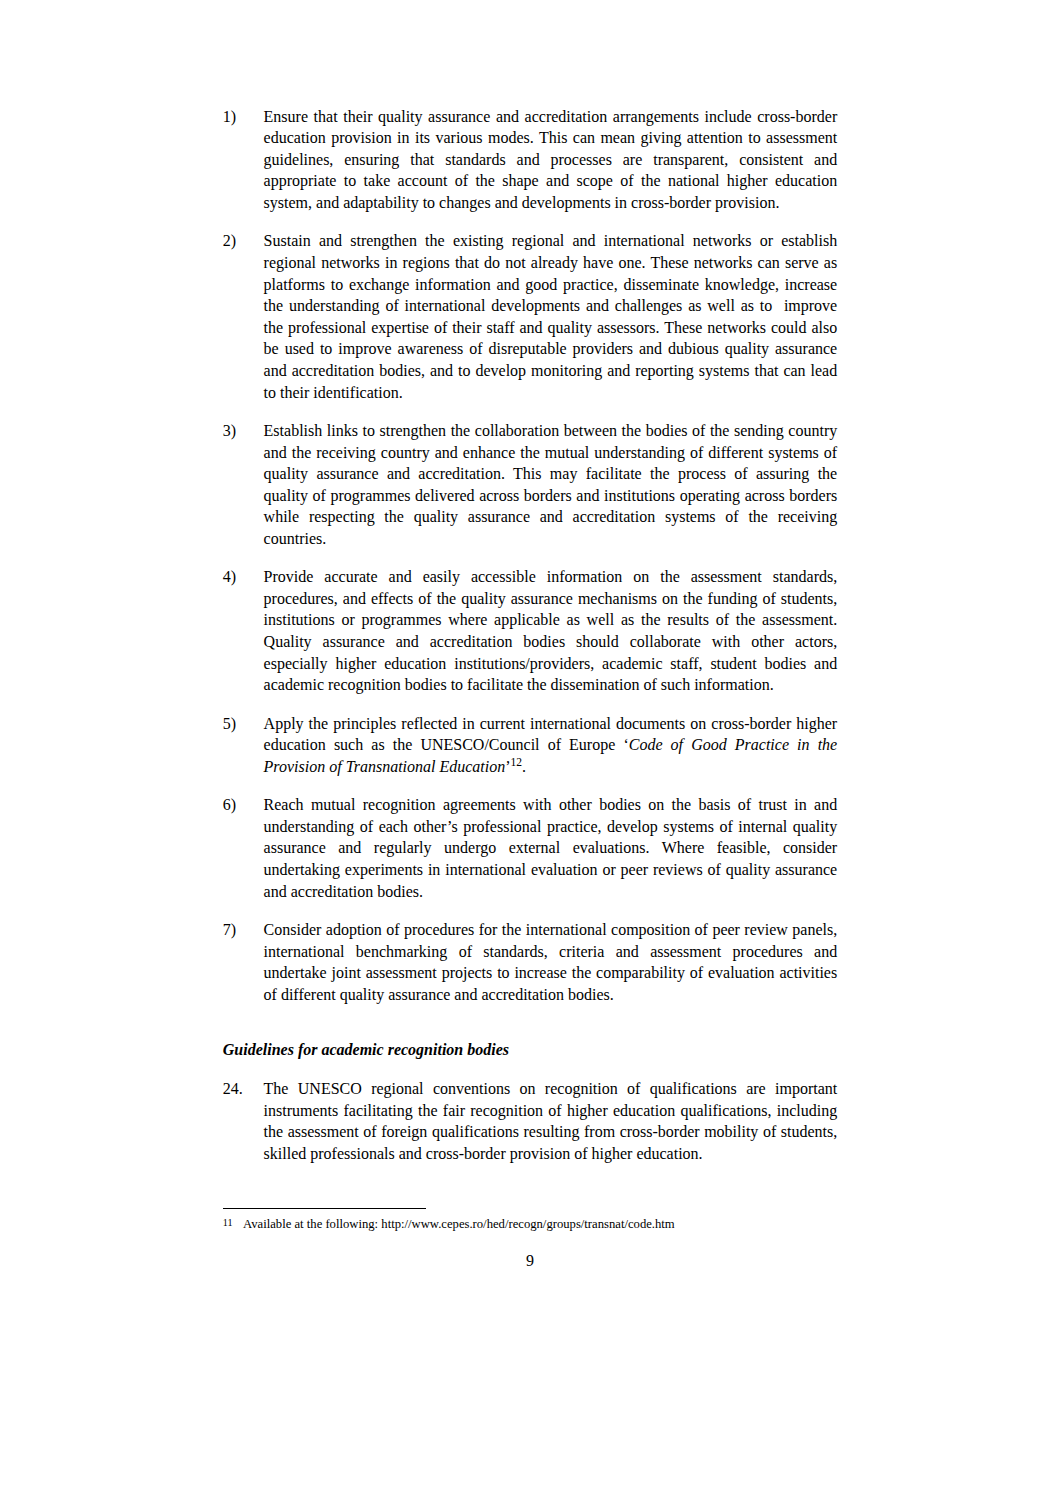1) Ensure that their quality assurance and accreditation arrangements include cross-border education provision in its various modes. This can mean giving attention to assessment guidelines, ensuring that standards and processes are transparent, consistent and appropriate to take account of the shape and scope of the national higher education system, and adaptability to changes and developments in cross-border provision.
2) Sustain and strengthen the existing regional and international networks or establish regional networks in regions that do not already have one. These networks can serve as platforms to exchange information and good practice, disseminate knowledge, increase the understanding of international developments and challenges as well as to improve the professional expertise of their staff and quality assessors. These networks could also be used to improve awareness of disreputable providers and dubious quality assurance and accreditation bodies, and to develop monitoring and reporting systems that can lead to their identification.
3) Establish links to strengthen the collaboration between the bodies of the sending country and the receiving country and enhance the mutual understanding of different systems of quality assurance and accreditation. This may facilitate the process of assuring the quality of programmes delivered across borders and institutions operating across borders while respecting the quality assurance and accreditation systems of the receiving countries.
4) Provide accurate and easily accessible information on the assessment standards, procedures, and effects of the quality assurance mechanisms on the funding of students, institutions or programmes where applicable as well as the results of the assessment. Quality assurance and accreditation bodies should collaborate with other actors, especially higher education institutions/providers, academic staff, student bodies and academic recognition bodies to facilitate the dissemination of such information.
5) Apply the principles reflected in current international documents on cross-border higher education such as the UNESCO/Council of Europe ‘Code of Good Practice in the Provision of Transnational Education’12.
6) Reach mutual recognition agreements with other bodies on the basis of trust in and understanding of each other’s professional practice, develop systems of internal quality assurance and regularly undergo external evaluations. Where feasible, consider undertaking experiments in international evaluation or peer reviews of quality assurance and accreditation bodies.
7) Consider adoption of procedures for the international composition of peer review panels, international benchmarking of standards, criteria and assessment procedures and undertake joint assessment projects to increase the comparability of evaluation activities of different quality assurance and accreditation bodies.
Guidelines for academic recognition bodies
24. The UNESCO regional conventions on recognition of qualifications are important instruments facilitating the fair recognition of higher education qualifications, including the assessment of foreign qualifications resulting from cross-border mobility of students, skilled professionals and cross-border provision of higher education.
11 Available at the following: http://www.cepes.ro/hed/recogn/groups/transnat/code.htm
9